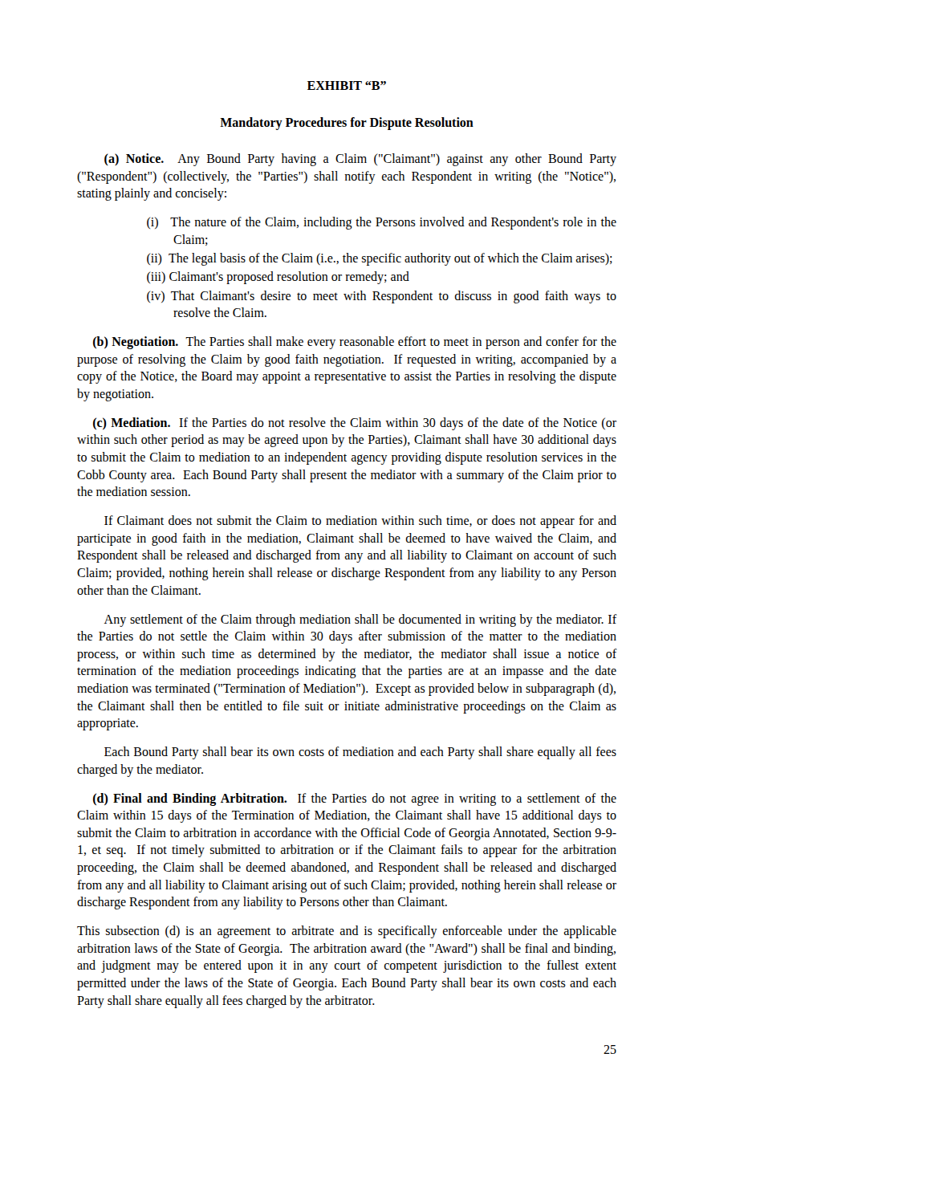EXHIBIT “B”
Mandatory Procedures for Dispute Resolution
(a) Notice. Any Bound Party having a Claim ("Claimant") against any other Bound Party ("Respondent") (collectively, the "Parties") shall notify each Respondent in writing (the "Notice"), stating plainly and concisely:
(i) The nature of the Claim, including the Persons involved and Respondent's role in the Claim;
(ii) The legal basis of the Claim (i.e., the specific authority out of which the Claim arises);
(iii) Claimant's proposed resolution or remedy; and
(iv) That Claimant's desire to meet with Respondent to discuss in good faith ways to resolve the Claim.
(b) Negotiation. The Parties shall make every reasonable effort to meet in person and confer for the purpose of resolving the Claim by good faith negotiation. If requested in writing, accompanied by a copy of the Notice, the Board may appoint a representative to assist the Parties in resolving the dispute by negotiation.
(c) Mediation. If the Parties do not resolve the Claim within 30 days of the date of the Notice (or within such other period as may be agreed upon by the Parties), Claimant shall have 30 additional days to submit the Claim to mediation to an independent agency providing dispute resolution services in the Cobb County area. Each Bound Party shall present the mediator with a summary of the Claim prior to the mediation session.
If Claimant does not submit the Claim to mediation within such time, or does not appear for and participate in good faith in the mediation, Claimant shall be deemed to have waived the Claim, and Respondent shall be released and discharged from any and all liability to Claimant on account of such Claim; provided, nothing herein shall release or discharge Respondent from any liability to any Person other than the Claimant.
Any settlement of the Claim through mediation shall be documented in writing by the mediator. If the Parties do not settle the Claim within 30 days after submission of the matter to the mediation process, or within such time as determined by the mediator, the mediator shall issue a notice of termination of the mediation proceedings indicating that the parties are at an impasse and the date mediation was terminated ("Termination of Mediation"). Except as provided below in subparagraph (d), the Claimant shall then be entitled to file suit or initiate administrative proceedings on the Claim as appropriate.
Each Bound Party shall bear its own costs of mediation and each Party shall share equally all fees charged by the mediator.
(d) Final and Binding Arbitration. If the Parties do not agree in writing to a settlement of the Claim within 15 days of the Termination of Mediation, the Claimant shall have 15 additional days to submit the Claim to arbitration in accordance with the Official Code of Georgia Annotated, Section 9-9-1, et seq. If not timely submitted to arbitration or if the Claimant fails to appear for the arbitration proceeding, the Claim shall be deemed abandoned, and Respondent shall be released and discharged from any and all liability to Claimant arising out of such Claim; provided, nothing herein shall release or discharge Respondent from any liability to Persons other than Claimant.
This subsection (d) is an agreement to arbitrate and is specifically enforceable under the applicable arbitration laws of the State of Georgia. The arbitration award (the "Award") shall be final and binding, and judgment may be entered upon it in any court of competent jurisdiction to the fullest extent permitted under the laws of the State of Georgia. Each Bound Party shall bear its own costs and each Party shall share equally all fees charged by the arbitrator.
25